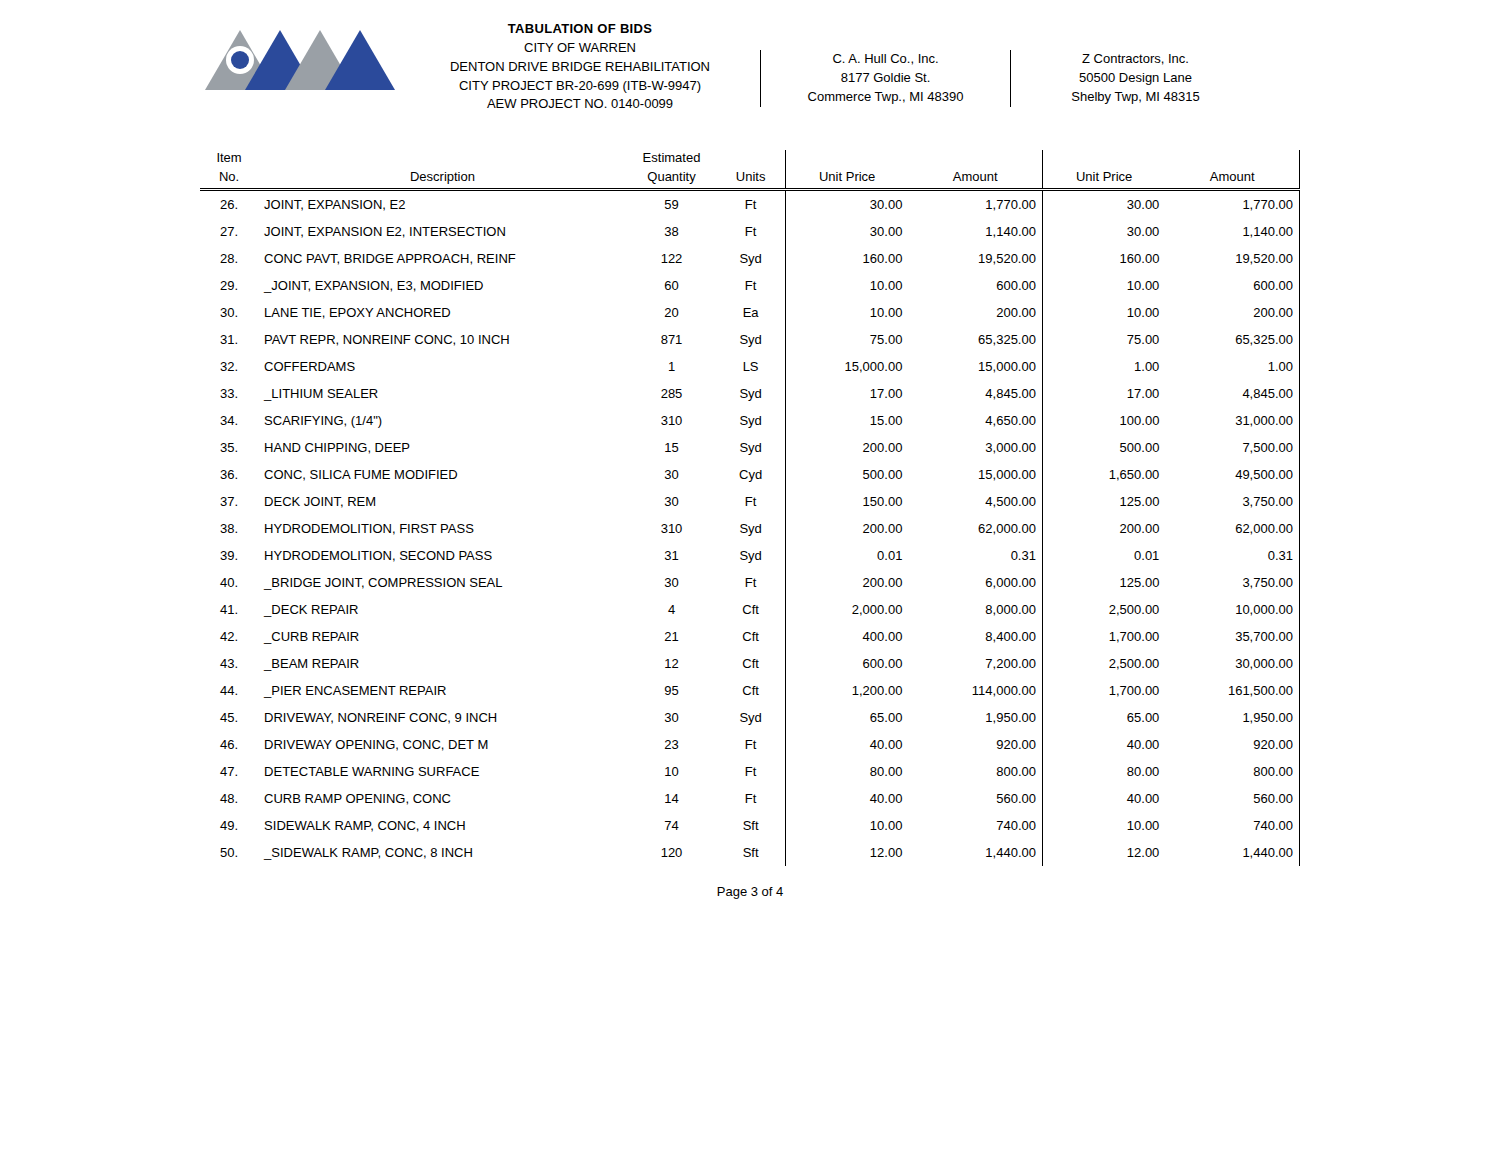TABULATION OF BIDS
CITY OF WARREN
DENTON DRIVE BRIDGE REHABILITATION
CITY PROJECT BR-20-699 (ITB-W-9947)
AEW PROJECT NO. 0140-0099
C. A. Hull Co., Inc.
8177 Goldie St.
Commerce Twp., MI 48390
Z Contractors, Inc.
50500 Design Lane
Shelby Twp, MI 48315
| Item | | Estimated | | | | | |
| --- | --- | --- | --- | --- | --- | --- | --- |
| No. | Description | Quantity | Units | Unit Price | Amount | Unit Price | Amount |
| 26. | JOINT, EXPANSION, E2 | 59 | Ft | 30.00 | 1,770.00 | 30.00 | 1,770.00 |
| 27. | JOINT, EXPANSION E2, INTERSECTION | 38 | Ft | 30.00 | 1,140.00 | 30.00 | 1,140.00 |
| 28. | CONC PAVT, BRIDGE APPROACH, REINF | 122 | Syd | 160.00 | 19,520.00 | 160.00 | 19,520.00 |
| 29. | _JOINT, EXPANSION, E3, MODIFIED | 60 | Ft | 10.00 | 600.00 | 10.00 | 600.00 |
| 30. | LANE TIE, EPOXY ANCHORED | 20 | Ea | 10.00 | 200.00 | 10.00 | 200.00 |
| 31. | PAVT REPR, NONREINF CONC, 10 INCH | 871 | Syd | 75.00 | 65,325.00 | 75.00 | 65,325.00 |
| 32. | COFFERDAMS | 1 | LS | 15,000.00 | 15,000.00 | 1.00 | 1.00 |
| 33. | _LITHIUM SEALER | 285 | Syd | 17.00 | 4,845.00 | 17.00 | 4,845.00 |
| 34. | SCARIFYING, (1/4") | 310 | Syd | 15.00 | 4,650.00 | 100.00 | 31,000.00 |
| 35. | HAND CHIPPING, DEEP | 15 | Syd | 200.00 | 3,000.00 | 500.00 | 7,500.00 |
| 36. | CONC, SILICA FUME MODIFIED | 30 | Cyd | 500.00 | 15,000.00 | 1,650.00 | 49,500.00 |
| 37. | DECK JOINT, REM | 30 | Ft | 150.00 | 4,500.00 | 125.00 | 3,750.00 |
| 38. | HYDRODEMOLITION, FIRST PASS | 310 | Syd | 200.00 | 62,000.00 | 200.00 | 62,000.00 |
| 39. | HYDRODEMOLITION, SECOND PASS | 31 | Syd | 0.01 | 0.31 | 0.01 | 0.31 |
| 40. | _BRIDGE JOINT, COMPRESSION SEAL | 30 | Ft | 200.00 | 6,000.00 | 125.00 | 3,750.00 |
| 41. | _DECK REPAIR | 4 | Cft | 2,000.00 | 8,000.00 | 2,500.00 | 10,000.00 |
| 42. | _CURB REPAIR | 21 | Cft | 400.00 | 8,400.00 | 1,700.00 | 35,700.00 |
| 43. | _BEAM REPAIR | 12 | Cft | 600.00 | 7,200.00 | 2,500.00 | 30,000.00 |
| 44. | _PIER ENCASEMENT REPAIR | 95 | Cft | 1,200.00 | 114,000.00 | 1,700.00 | 161,500.00 |
| 45. | DRIVEWAY, NONREINF CONC, 9 INCH | 30 | Syd | 65.00 | 1,950.00 | 65.00 | 1,950.00 |
| 46. | DRIVEWAY OPENING, CONC, DET M | 23 | Ft | 40.00 | 920.00 | 40.00 | 920.00 |
| 47. | DETECTABLE WARNING SURFACE | 10 | Ft | 80.00 | 800.00 | 80.00 | 800.00 |
| 48. | CURB RAMP OPENING, CONC | 14 | Ft | 40.00 | 560.00 | 40.00 | 560.00 |
| 49. | SIDEWALK RAMP, CONC, 4 INCH | 74 | Sft | 10.00 | 740.00 | 10.00 | 740.00 |
| 50. | _SIDEWALK RAMP, CONC, 8 INCH | 120 | Sft | 12.00 | 1,440.00 | 12.00 | 1,440.00 |
Page 3 of 4